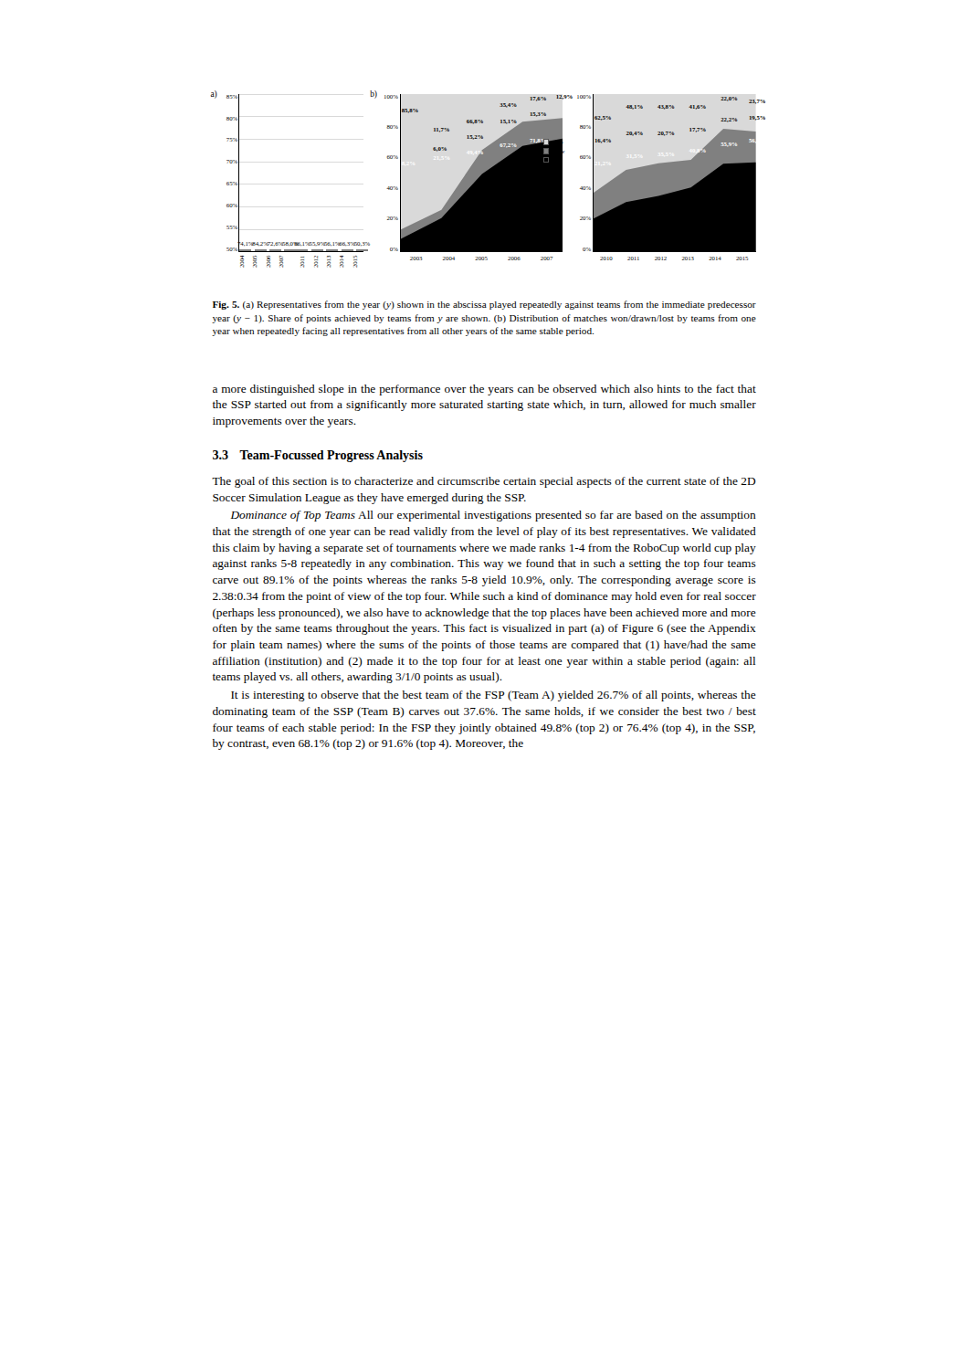a)
85% 80% 75% 70% 65% 60% 55% 50%
74,1%
84,2%
72,6%
58,0%
66,1%
55,9%
56,1%
66,3%
50,3%
2004
2005
2006
2007
2011
2012
2013
2014
2015
b)
100% 80% 60% 40% 20% 0%
85,8%
11,7%
6,0%
8,2%
21,5%
66,8%
15,2%
49,4%
35,4%
15,1%
67,2%
17,6%
15,3%
71,8%
12,9%
Lose
Draw
Win
20032004200520062007
100% 80% 60% 40% 20% 0%
62,5%
16,4%
21,2%
48,1%
20,4%
31,5%
43,8%
20,7%
35,5%
41,6%
17,7%
40,8%
22,0%
22,2%
55,9%
23,7%
19,5%
56,8%
201020112012201320142015
Fig. 5. (a) Representatives from the year (y) shown in the abscissa played repeatedly against teams from the immediate predecessor year (y − 1). Share of points achieved by teams from y are shown. (b) Distribution of matches won/drawn/lost by teams from one year when repeatedly facing all representatives from all other years of the same stable period.
a more distinguished slope in the performance over the years can be observed which also hints to the fact that the SSP started out from a significantly more saturated starting state which, in turn, allowed for much smaller improvements over the years.
3.3 Team-Focussed Progress Analysis
The goal of this section is to characterize and circumscribe certain special aspects of the current state of the 2D Soccer Simulation League as they have emerged during the SSP.
Dominance of Top Teams All our experimental investigations presented so far are based on the assumption that the strength of one year can be read validly from the level of play of its best representatives. We validated this claim by having a separate set of tournaments where we made ranks 1-4 from the RoboCup world cup play against ranks 5-8 repeatedly in any combination. This way we found that in such a setting the top four teams carve out 89.1% of the points whereas the ranks 5-8 yield 10.9%, only. The corresponding average score is 2.38:0.34 from the point of view of the top four. While such a kind of dominance may hold even for real soccer (perhaps less pronounced), we also have to acknowledge that the top places have been achieved more and more often by the same teams throughout the years. This fact is visualized in part (a) of Figure 6 (see the Appendix for plain team names) where the sums of the points of those teams are compared that (1) have/had the same affiliation (institution) and (2) made it to the top four for at least one year within a stable period (again: all teams played vs. all others, awarding 3/1/0 points as usual).
It is interesting to observe that the best team of the FSP (Team A) yielded 26.7% of all points, whereas the dominating team of the SSP (Team B) carves out 37.6%. The same holds, if we consider the best two / best four teams of each stable period: In the FSP they jointly obtained 49.8% (top 2) or 76.4% (top 4), in the SSP, by contrast, even 68.1% (top 2) or 91.6% (top 4). Moreover, the